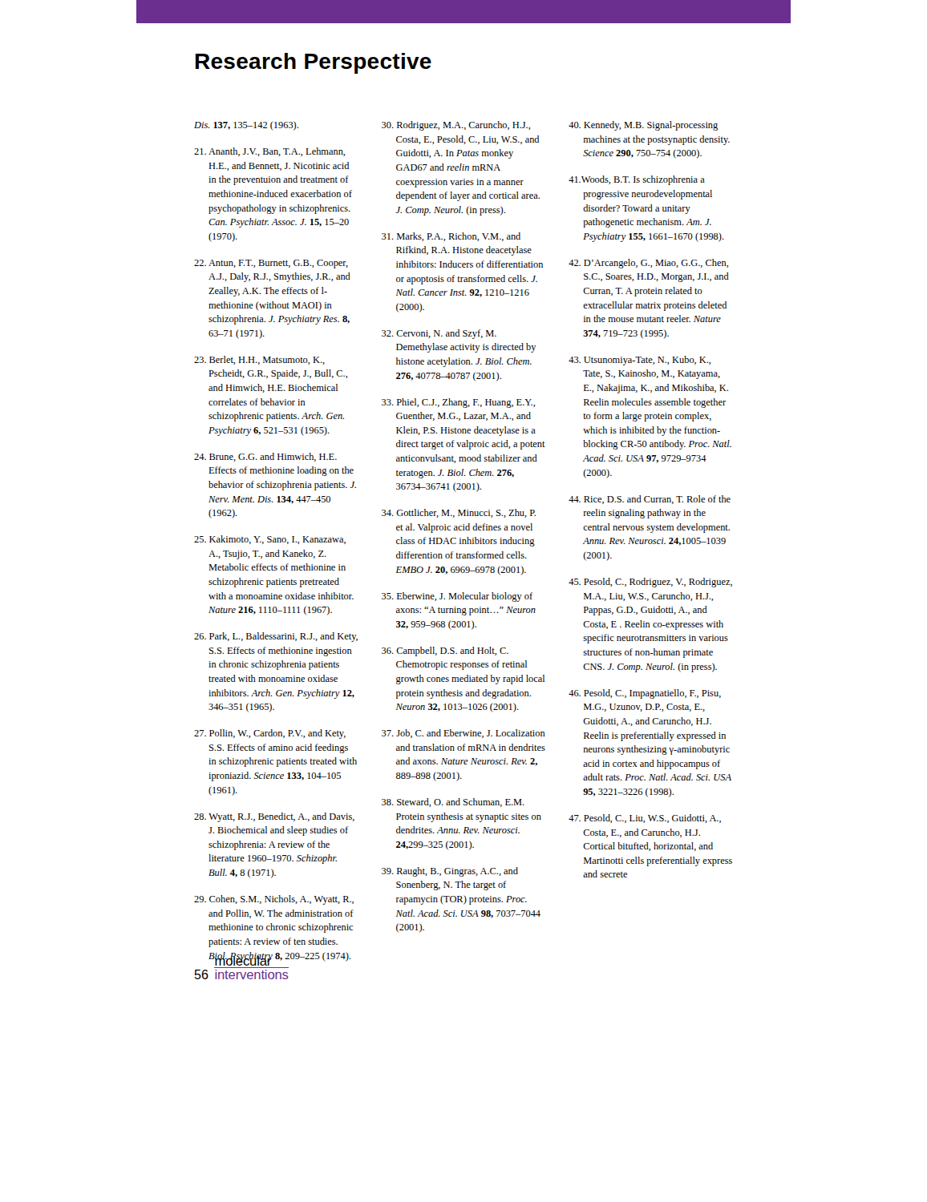Research Perspective
Dis. 137, 135–142 (1963).
21. Ananth, J.V., Ban, T.A., Lehmann, H.E., and Bennett, J. Nicotinic acid in the preventuion and treatment of methionine-induced exacerbation of psychopathology in schizophrenics. Can. Psychiatr. Assoc. J. 15, 15–20 (1970).
22. Antun, F.T., Burnett, G.B., Cooper, A.J., Daly, R.J., Smythies, J.R., and Zealley, A.K. The effects of l-methionine (without MAOI) in schizophrenia. J. Psychiatry Res. 8, 63–71 (1971).
23. Berlet, H.H., Matsumoto, K., Pscheidt, G.R., Spaide, J., Bull, C., and Himwich, H.E. Biochemical correlates of behavior in schizophrenic patients. Arch. Gen. Psychiatry 6, 521–531 (1965).
24. Brune, G.G. and Himwich, H.E. Effects of methionine loading on the behavior of schizophrenia patients. J. Nerv. Ment. Dis. 134, 447–450 (1962).
25. Kakimoto, Y., Sano, I., Kanazawa, A., Tsujio, T., and Kaneko, Z. Metabolic effects of methionine in schizophrenic patients pretreated with a monoamine oxidase inhibitor. Nature 216, 1110–1111 (1967).
26. Park, L., Baldessarini, R.J., and Kety, S.S. Effects of methionine ingestion in chronic schizophrenia patients treated with monoamine oxidase inhibitors. Arch. Gen. Psychiatry 12, 346–351 (1965).
27. Pollin, W., Cardon, P.V., and Kety, S.S. Effects of amino acid feedings in schizophrenic patients treated with iproniazid. Science 133, 104–105 (1961).
28. Wyatt, R.J., Benedict, A., and Davis, J. Biochemical and sleep studies of schizophrenia: A review of the literature 1960–1970. Schizophr. Bull. 4, 8 (1971).
29. Cohen, S.M., Nichols, A., Wyatt, R., and Pollin, W. The administration of methionine to chronic schizophrenic patients: A review of ten studies. Biol. Psychiatry 8, 209–225 (1974).
30. Rodriguez, M.A., Caruncho, H.J., Costa, E., Pesold, C., Liu, W.S., and Guidotti, A. In Patas monkey GAD67 and reelin mRNA coexpression varies in a manner dependent of layer and cortical area. J. Comp. Neurol. (in press).
31. Marks, P.A., Richon, V.M., and Rifkind, R.A. Histone deacetylase inhibitors: Inducers of differentiation or apoptosis of transformed cells. J. Natl. Cancer Inst. 92, 1210–1216 (2000).
32. Cervoni, N. and Szyf, M. Demethylase activity is directed by histone acetylation. J. Biol. Chem. 276, 40778–40787 (2001).
33. Phiel, C.J., Zhang, F., Huang, E.Y., Guenther, M.G., Lazar, M.A., and Klein, P.S. Histone deacetylase is a direct target of valproic acid, a potent anticonvulsant, mood stabilizer and teratogen. J. Biol. Chem. 276, 36734–36741 (2001).
34. Gottlicher, M., Minucci, S., Zhu, P. et al. Valproic acid defines a novel class of HDAC inhibitors inducing differention of transformed cells. EMBO J. 20, 6969–6978 (2001).
35. Eberwine, J. Molecular biology of axons: “A turning point…” Neuron 32, 959–968 (2001).
36. Campbell, D.S. and Holt, C. Chemotropic responses of retinal growth cones mediated by rapid local protein synthesis and degradation. Neuron 32, 1013–1026 (2001).
37. Job, C. and Eberwine, J. Localization and translation of mRNA in dendrites and axons. Nature Neurosci. Rev. 2, 889–898 (2001).
38. Steward, O. and Schuman, E.M. Protein synthesis at synaptic sites on dendrites. Annu. Rev. Neurosci. 24, 299–325 (2001).
39. Raught, B., Gingras, A.C., and Sonenberg, N. The target of rapamycin (TOR) proteins. Proc. Natl. Acad. Sci. USA 98, 7037–7044 (2001).
40. Kennedy, M.B. Signal-processing machines at the postsynaptic density. Science 290, 750–754 (2000).
41. Woods, B.T. Is schizophrenia a progressive neurodevelopmental disorder? Toward a unitary pathogenetic mechanism. Am. J. Psychiatry 155, 1661–1670 (1998).
42. D’Arcangelo, G., Miao, G.G., Chen, S.C., Soares, H.D., Morgan, J.I., and Curran, T. A protein related to extracellular matrix proteins deleted in the mouse mutant reeler. Nature 374, 719–723 (1995).
43. Utsunomiya-Tate, N., Kubo, K., Tate, S., Kainosho, M., Katayama, E., Nakajima, K., and Mikoshiba, K. Reelin molecules assemble together to form a large protein complex, which is inhibited by the function-blocking CR-50 antibody. Proc. Natl. Acad. Sci. USA 97, 9729–9734 (2000).
44. Rice, D.S. and Curran, T. Role of the reelin signaling pathway in the central nervous system development. Annu. Rev. Neurosci. 24, 1005–1039 (2001).
45. Pesold, C., Rodriguez, V., Rodriguez, M.A., Liu, W.S., Caruncho, H.J., Pappas, G.D., Guidotti, A., and Costa, E . Reelin co-expresses with specific neurotransmitters in various structures of non-human primate CNS. J. Comp. Neurol. (in press).
46. Pesold, C., Impagnatiello, F., Pisu, M.G., Uzunov, D.P., Costa, E., Guidotti, A., and Caruncho, H.J. Reelin is preferentially expressed in neurons synthesizing γ-aminobutyric acid in cortex and hippocampus of adult rats. Proc. Natl. Acad. Sci. USA 95, 3221–3226 (1998).
47. Pesold, C., Liu, W.S., Guidotti, A., Costa, E., and Caruncho, H.J. Cortical bitufted, horizontal, and Martinotti cells preferentially express and secrete
56 molecular interventions